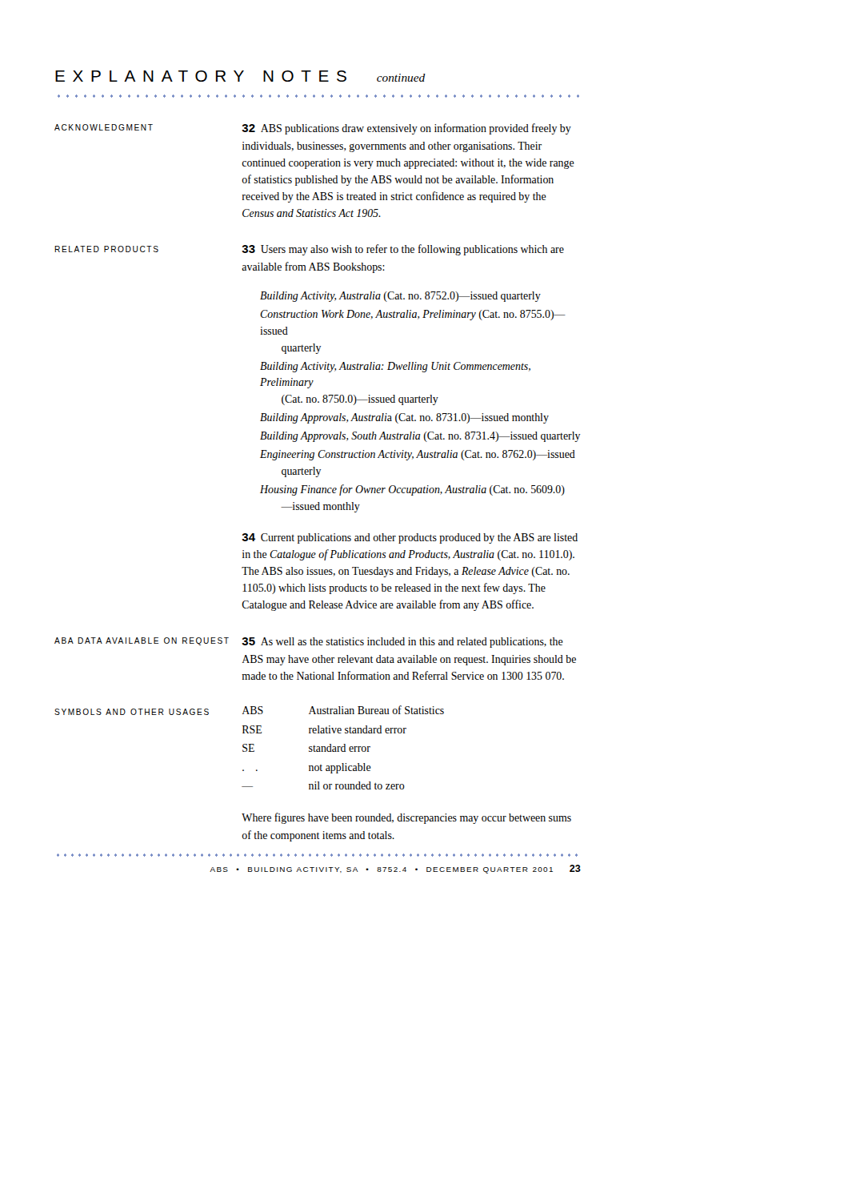EXPLANATORY NOTES continued
ACKNOWLEDGMENT
32 ABS publications draw extensively on information provided freely by individuals, businesses, governments and other organisations. Their continued cooperation is very much appreciated: without it, the wide range of statistics published by the ABS would not be available. Information received by the ABS is treated in strict confidence as required by the Census and Statistics Act 1905.
RELATED PRODUCTS
33 Users may also wish to refer to the following publications which are available from ABS Bookshops:
Building Activity, Australia (Cat. no. 8752.0)—issued quarterly
Construction Work Done, Australia, Preliminary (Cat. no. 8755.0)—issued quarterly
Building Activity, Australia: Dwelling Unit Commencements, Preliminary (Cat. no. 8750.0)—issued quarterly
Building Approvals, Australia (Cat. no. 8731.0)—issued monthly
Building Approvals, South Australia (Cat. no. 8731.4)—issued quarterly
Engineering Construction Activity, Australia (Cat. no. 8762.0)—issued quarterly
Housing Finance for Owner Occupation, Australia (Cat. no. 5609.0) —issued monthly
34 Current publications and other products produced by the ABS are listed in the Catalogue of Publications and Products, Australia (Cat. no. 1101.0). The ABS also issues, on Tuesdays and Fridays, a Release Advice (Cat. no. 1105.0) which lists products to be released in the next few days. The Catalogue and Release Advice are available from any ABS office.
ABA DATA AVAILABLE ON REQUEST
35 As well as the statistics included in this and related publications, the ABS may have other relevant data available on request. Inquiries should be made to the National Information and Referral Service on 1300 135 070.
SYMBOLS AND OTHER USAGES
| ABS | Australian Bureau of Statistics |
| RSE | relative standard error |
| SE | standard error |
| . . | not applicable |
| — | nil or rounded to zero |
Where figures have been rounded, discrepancies may occur between sums of the component items and totals.
ABS • BUILDING ACTIVITY, SA • 8752.4 • DECEMBER QUARTER 2001 23